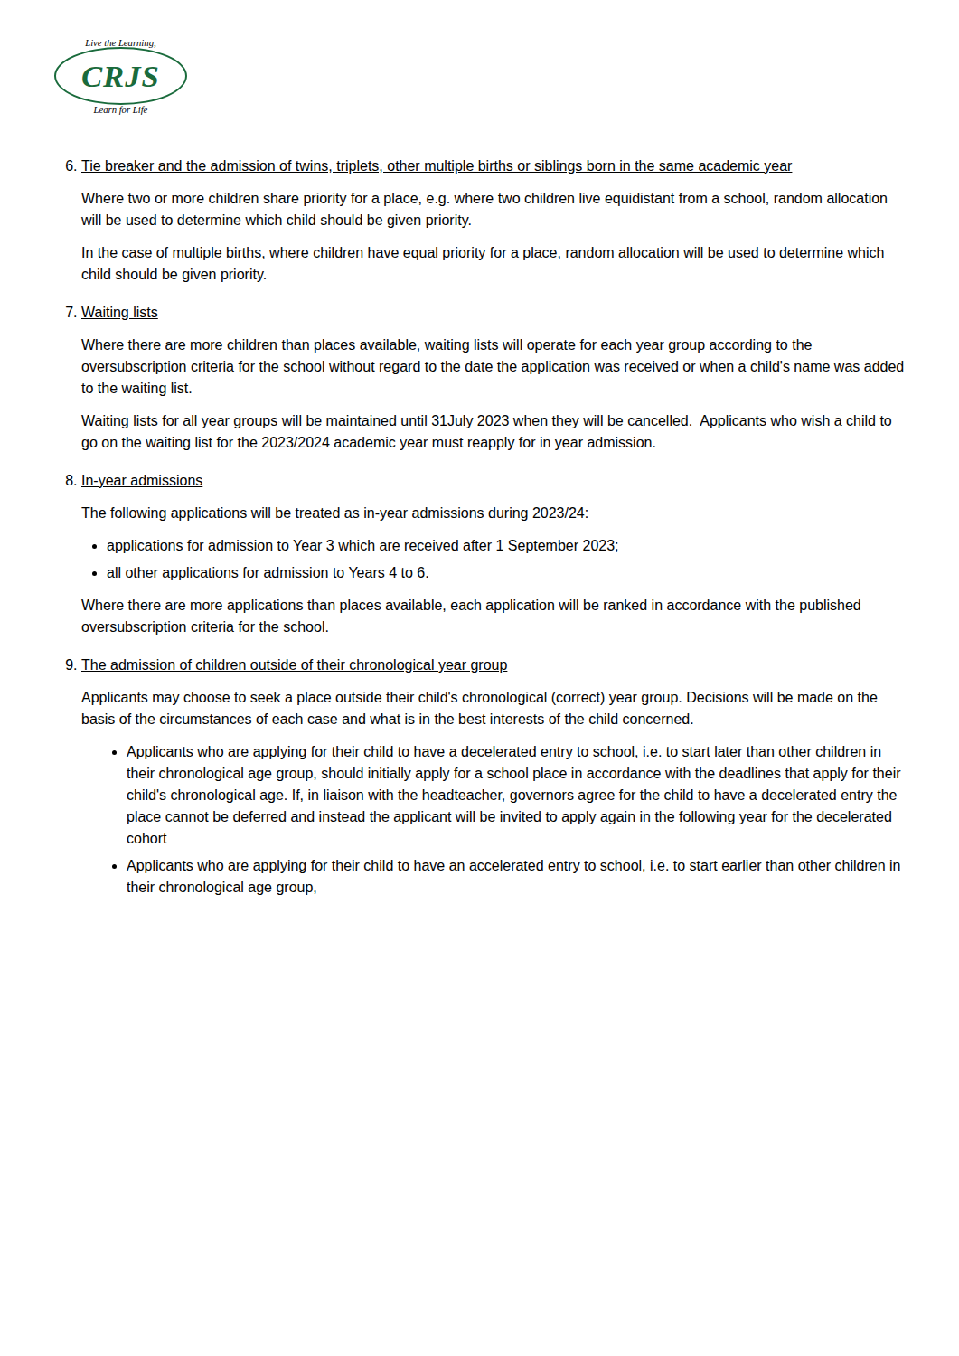Live the Learning,
CRJS
Learn for Life
Tie breaker and the admission of twins, triplets, other multiple births or siblings born in the same academic year
Where two or more children share priority for a place, e.g. where two children live equidistant from a school, random allocation will be used to determine which child should be given priority.
In the case of multiple births, where children have equal priority for a place, random allocation will be used to determine which child should be given priority.
Waiting lists
Where there are more children than places available, waiting lists will operate for each year group according to the oversubscription criteria for the school without regard to the date the application was received or when a child's name was added to the waiting list.
Waiting lists for all year groups will be maintained until 31July 2023 when they will be cancelled. Applicants who wish a child to go on the waiting list for the 2023/2024 academic year must reapply for in year admission.
In-year admissions
The following applications will be treated as in-year admissions during 2023/24:
applications for admission to Year 3 which are received after 1 September 2023;
all other applications for admission to Years 4 to 6.
Where there are more applications than places available, each application will be ranked in accordance with the published oversubscription criteria for the school.
The admission of children outside of their chronological year group
Applicants may choose to seek a place outside their child's chronological (correct) year group. Decisions will be made on the basis of the circumstances of each case and what is in the best interests of the child concerned.
Applicants who are applying for their child to have a decelerated entry to school, i.e. to start later than other children in their chronological age group, should initially apply for a school place in accordance with the deadlines that apply for their child's chronological age. If, in liaison with the headteacher, governors agree for the child to have a decelerated entry the place cannot be deferred and instead the applicant will be invited to apply again in the following year for the decelerated cohort
Applicants who are applying for their child to have an accelerated entry to school, i.e. to start earlier than other children in their chronological age group,